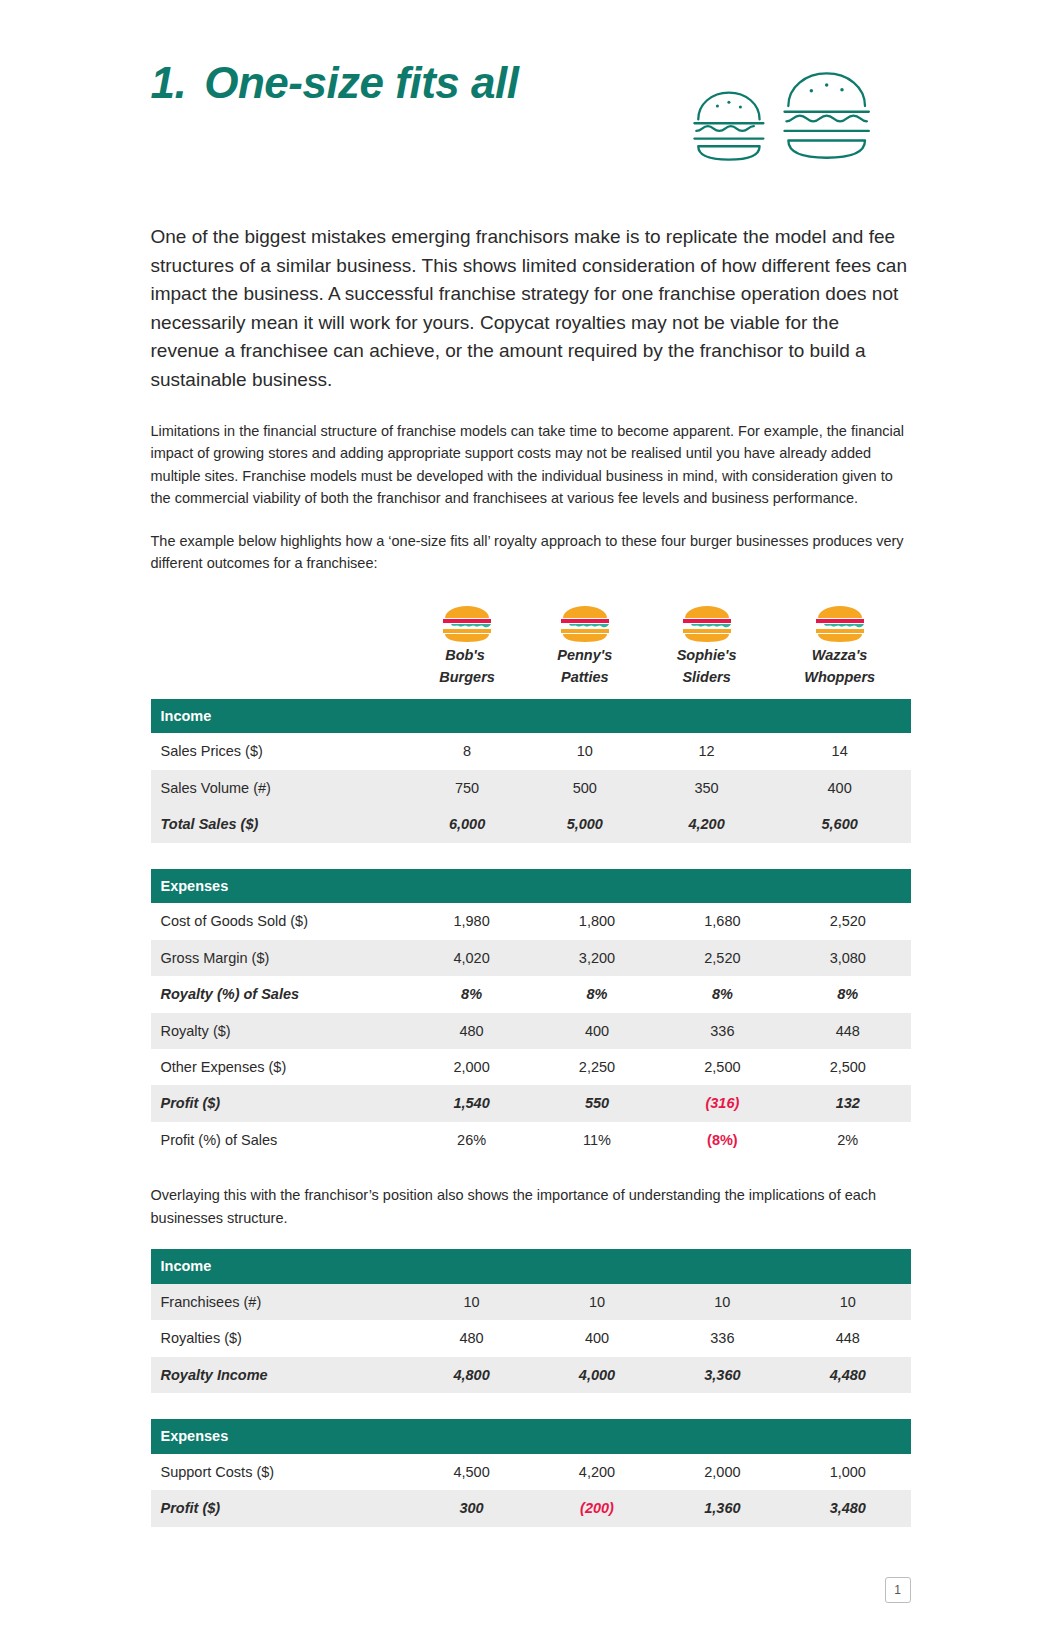1. One-size fits all
One of the biggest mistakes emerging franchisors make is to replicate the model and fee structures of a similar business. This shows limited consideration of how different fees can impact the business. A successful franchise strategy for one franchise operation does not necessarily mean it will work for yours. Copycat royalties may not be viable for the revenue a franchisee can achieve, or the amount required by the franchisor to build a sustainable business.
Limitations in the financial structure of franchise models can take time to become apparent. For example, the financial impact of growing stores and adding appropriate support costs may not be realised until you have already added multiple sites. Franchise models must be developed with the individual business in mind, with consideration given to the commercial viability of both the franchisor and franchisees at various fee levels and business performance.
The example below highlights how a ‘one-size fits all’ royalty approach to these four burger businesses produces very different outcomes for a franchisee:
| | Bob's Burgers | Penny's Patties | Sophie's Sliders | Wazza's Whoppers |
| --- | --- | --- | --- | --- |
| Income |
| Sales Prices ($) | 8 | 10 | 12 | 14 |
| Sales Volume (#) | 750 | 500 | 350 | 400 |
| Total Sales ($) | 6,000 | 5,000 | 4,200 | 5,600 |
| Expenses |
| --- |
| Cost of Goods Sold ($) | 1,980 | 1,800 | 1,680 | 2,520 |
| Gross Margin ($) | 4,020 | 3,200 | 2,520 | 3,080 |
| Royalty (%) of Sales | 8% | 8% | 8% | 8% |
| Royalty ($) | 480 | 400 | 336 | 448 |
| Other Expenses ($) | 2,000 | 2,250 | 2,500 | 2,500 |
| Profit ($) | 1,540 | 550 | (316) | 132 |
| Profit (%) of Sales | 26% | 11% | (8%) | 2% |
Overlaying this with the franchisor’s position also shows the importance of understanding the implications of each businesses structure.
| Income |
| --- |
| Franchisees (#) | 10 | 10 | 10 | 10 |
| Royalties ($) | 480 | 400 | 336 | 448 |
| Royalty Income | 4,800 | 4,000 | 3,360 | 4,480 |
| Expenses |
| --- |
| Support Costs ($) | 4,500 | 4,200 | 2,000 | 1,000 |
| Profit ($) | 300 | (200) | 1,360 | 3,480 |
1